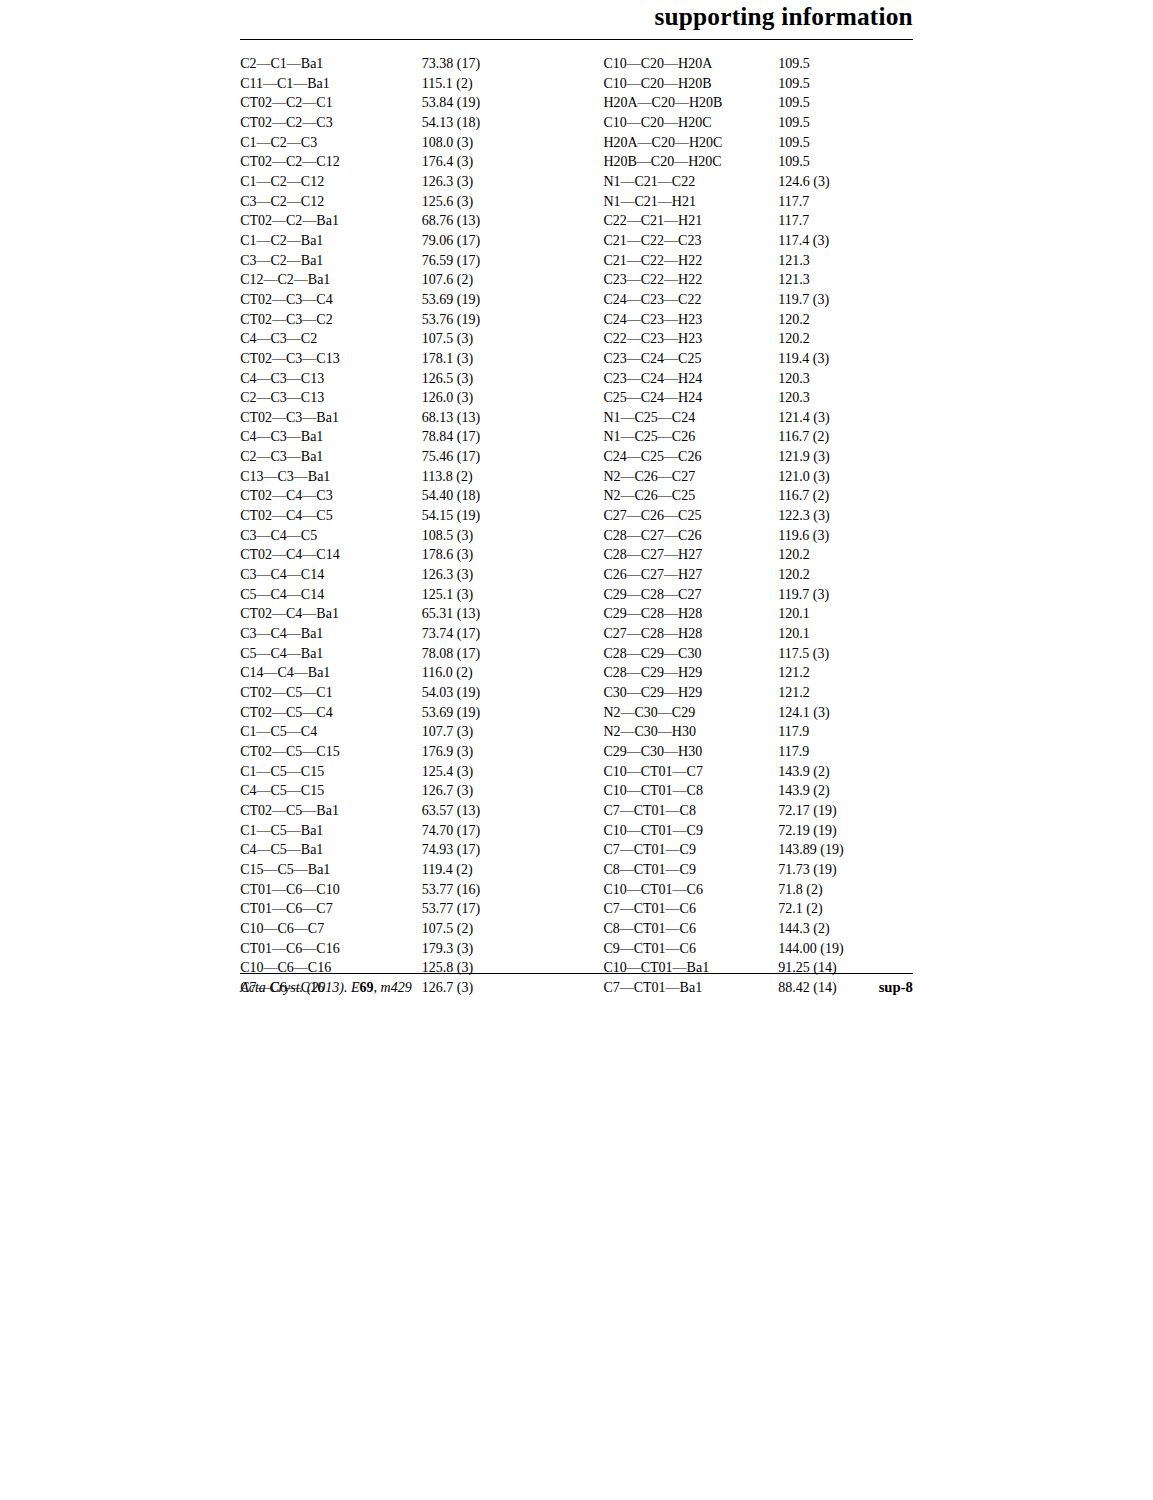supporting information
| C2—C1—Ba1 | 73.38 (17) | | C10—C20—H20A | 109.5 |
| C11—C1—Ba1 | 115.1 (2) | | C10—C20—H20B | 109.5 |
| CT02—C2—C1 | 53.84 (19) | | H20A—C20—H20B | 109.5 |
| CT02—C2—C3 | 54.13 (18) | | C10—C20—H20C | 109.5 |
| C1—C2—C3 | 108.0 (3) | | H20A—C20—H20C | 109.5 |
| CT02—C2—C12 | 176.4 (3) | | H20B—C20—H20C | 109.5 |
| C1—C2—C12 | 126.3 (3) | | N1—C21—C22 | 124.6 (3) |
| C3—C2—C12 | 125.6 (3) | | N1—C21—H21 | 117.7 |
| CT02—C2—Ba1 | 68.76 (13) | | C22—C21—H21 | 117.7 |
| C1—C2—Ba1 | 79.06 (17) | | C21—C22—C23 | 117.4 (3) |
| C3—C2—Ba1 | 76.59 (17) | | C21—C22—H22 | 121.3 |
| C12—C2—Ba1 | 107.6 (2) | | C23—C22—H22 | 121.3 |
| CT02—C3—C4 | 53.69 (19) | | C24—C23—C22 | 119.7 (3) |
| CT02—C3—C2 | 53.76 (19) | | C24—C23—H23 | 120.2 |
| C4—C3—C2 | 107.5 (3) | | C22—C23—H23 | 120.2 |
| CT02—C3—C13 | 178.1 (3) | | C23—C24—C25 | 119.4 (3) |
| C4—C3—C13 | 126.5 (3) | | C23—C24—H24 | 120.3 |
| C2—C3—C13 | 126.0 (3) | | C25—C24—H24 | 120.3 |
| CT02—C3—Ba1 | 68.13 (13) | | N1—C25—C24 | 121.4 (3) |
| C4—C3—Ba1 | 78.84 (17) | | N1—C25—C26 | 116.7 (2) |
| C2—C3—Ba1 | 75.46 (17) | | C24—C25—C26 | 121.9 (3) |
| C13—C3—Ba1 | 113.8 (2) | | N2—C26—C27 | 121.0 (3) |
| CT02—C4—C3 | 54.40 (18) | | N2—C26—C25 | 116.7 (2) |
| CT02—C4—C5 | 54.15 (19) | | C27—C26—C25 | 122.3 (3) |
| C3—C4—C5 | 108.5 (3) | | C28—C27—C26 | 119.6 (3) |
| CT02—C4—C14 | 178.6 (3) | | C28—C27—H27 | 120.2 |
| C3—C4—C14 | 126.3 (3) | | C26—C27—H27 | 120.2 |
| C5—C4—C14 | 125.1 (3) | | C29—C28—C27 | 119.7 (3) |
| CT02—C4—Ba1 | 65.31 (13) | | C29—C28—H28 | 120.1 |
| C3—C4—Ba1 | 73.74 (17) | | C27—C28—H28 | 120.1 |
| C5—C4—Ba1 | 78.08 (17) | | C28—C29—C30 | 117.5 (3) |
| C14—C4—Ba1 | 116.0 (2) | | C28—C29—H29 | 121.2 |
| CT02—C5—C1 | 54.03 (19) | | C30—C29—H29 | 121.2 |
| CT02—C5—C4 | 53.69 (19) | | N2—C30—C29 | 124.1 (3) |
| C1—C5—C4 | 107.7 (3) | | N2—C30—H30 | 117.9 |
| CT02—C5—C15 | 176.9 (3) | | C29—C30—H30 | 117.9 |
| C1—C5—C15 | 125.4 (3) | | C10—CT01—C7 | 143.9 (2) |
| C4—C5—C15 | 126.7 (3) | | C10—CT01—C8 | 143.9 (2) |
| CT02—C5—Ba1 | 63.57 (13) | | C7—CT01—C8 | 72.17 (19) |
| C1—C5—Ba1 | 74.70 (17) | | C10—CT01—C9 | 72.19 (19) |
| C4—C5—Ba1 | 74.93 (17) | | C7—CT01—C9 | 143.89 (19) |
| C15—C5—Ba1 | 119.4 (2) | | C8—CT01—C9 | 71.73 (19) |
| CT01—C6—C10 | 53.77 (16) | | C10—CT01—C6 | 71.8 (2) |
| CT01—C6—C7 | 53.77 (17) | | C7—CT01—C6 | 72.1 (2) |
| C10—C6—C7 | 107.5 (2) | | C8—CT01—C6 | 144.3 (2) |
| CT01—C6—C16 | 179.3 (3) | | C9—CT01—C6 | 144.00 (19) |
| C10—C6—C16 | 125.8 (3) | | C10—CT01—Ba1 | 91.25 (14) |
| C7—C6—C16 | 126.7 (3) | | C7—CT01—Ba1 | 88.42 (14) |
Acta Cryst. (2013). E69, m429
sup-8